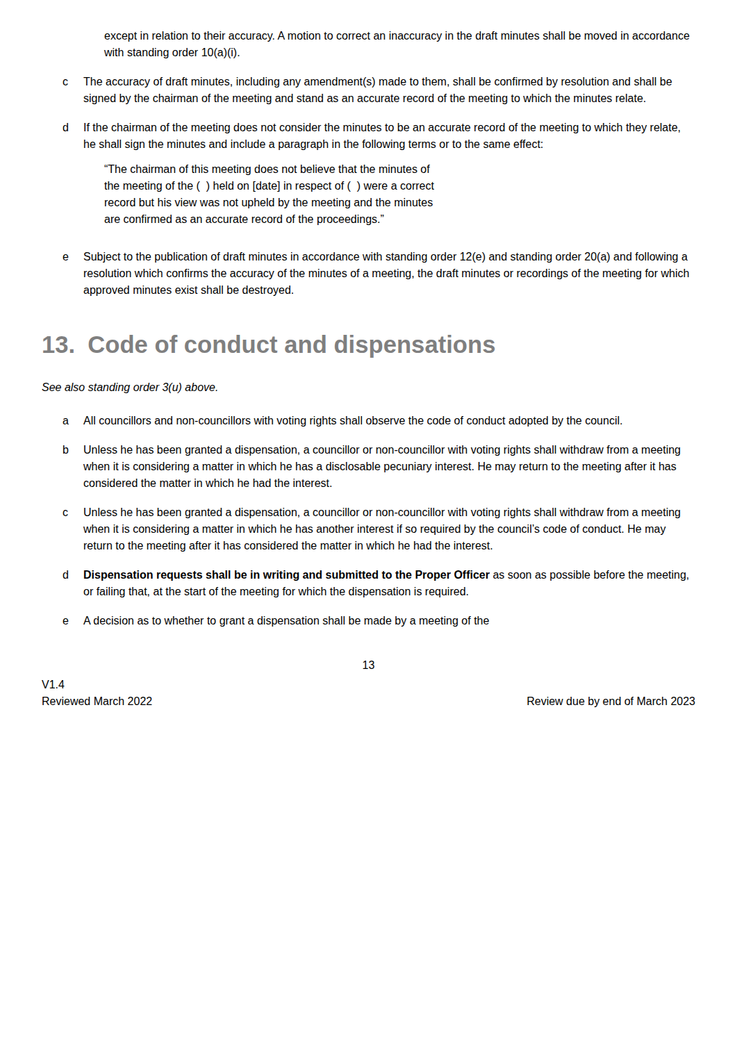except in relation to their accuracy. A motion to correct an inaccuracy in the draft minutes shall be moved in accordance with standing order 10(a)(i).
c
The accuracy of draft minutes, including any amendment(s) made to them, shall be confirmed by resolution and shall be signed by the chairman of the meeting and stand as an accurate record of the meeting to which the minutes relate.
d
If the chairman of the meeting does not consider the minutes to be an accurate record of the meeting to which they relate, he shall sign the minutes and include a paragraph in the following terms or to the same effect:
“The chairman of this meeting does not believe that the minutes of
the meeting of the ( ) held on [date] in respect of ( ) were a correct
record but his view was not upheld by the meeting and the minutes
are confirmed as an accurate record of the proceedings.”
e
Subject to the publication of draft minutes in accordance with standing order 12(e) and standing order 20(a) and following a resolution which confirms the accuracy of the minutes of a meeting, the draft minutes or recordings of the meeting for which approved minutes exist shall be destroyed.
13. Code of conduct and dispensations
See also standing order 3(u) above.
a
All councillors and non-councillors with voting rights shall observe the code of conduct adopted by the council.
b
Unless he has been granted a dispensation, a councillor or non-councillor with voting rights shall withdraw from a meeting when it is considering a matter in which he has a disclosable pecuniary interest. He may return to the meeting after it has considered the matter in which he had the interest.
c
Unless he has been granted a dispensation, a councillor or non-councillor with voting rights shall withdraw from a meeting when it is considering a matter in which he has another interest if so required by the council’s code of conduct. He may return to the meeting after it has considered the matter in which he had the interest.
d
Dispensation requests shall be in writing and submitted to the Proper Officer as soon as possible before the meeting, or failing that, at the start of the meeting for which the dispensation is required.
e
A decision as to whether to grant a dispensation shall be made by a meeting of the
13
V1.4
Reviewed March 2022
Review due by end of March 2023